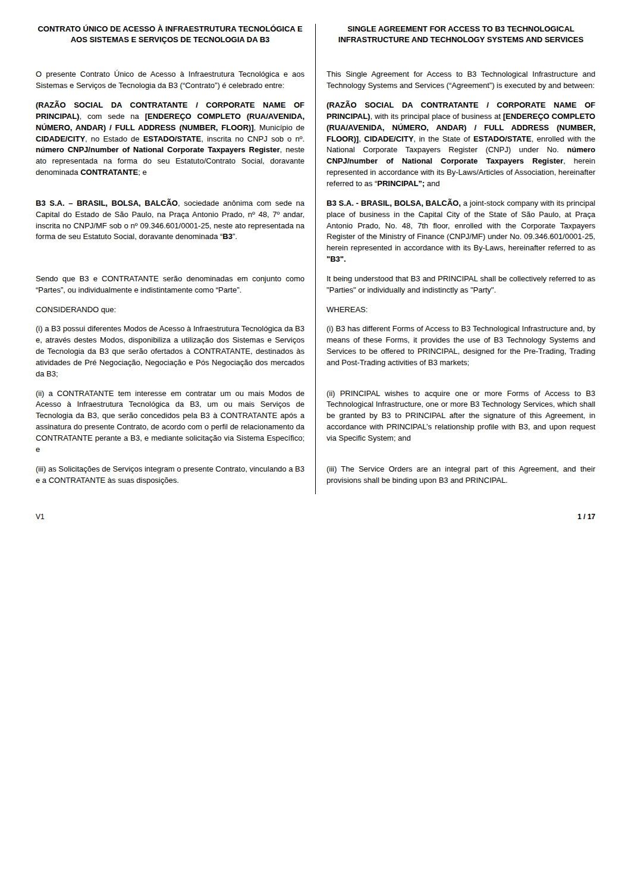| Contrato Único de Acesso à Infraestrutura Tecnológica e aos Sistemas e Serviços de Tecnologia da B3 | Single Agreement for Access to B3 Technological Infrastructure and Technology Systems and Services |
| O presente Contrato Único de Acesso à Infraestrutura Tecnológica e aos Sistemas e Serviços de Tecnologia da B3 (“Contrato”) é celebrado entre: | This Single Agreement for Access to B3 Technological Infrastructure and Technology Systems and Services (“Agreement”) is executed by and between: |
| (RAZÃO SOCIAL DA CONTRATANTE / CORPORATE NAME OF PRINCIPAL) , com sede na [ENDEREÇO COMPLETO (RUA/AVENIDA, NÚMERO, ANDAR) / FULL ADDRESS (NUMBER, FLOOR)] , Município de CIDADE/CITY , no Estado de ESTADO/STATE , inscrita no CNPJ sob o nº. número CNPJ/number of National Corporate Taxpayers Register , neste ato representada na forma do seu Estatuto/Contrato Social, doravante denominada CONTRATANTE ; e | (RAZÃO SOCIAL DA CONTRATANTE / CORPORATE NAME OF PRINCIPAL) , with its principal place of business at [ENDEREÇO COMPLETO (RUA/AVENIDA, NÚMERO, ANDAR) / FULL ADDRESS (NUMBER, FLOOR)] , CIDADE/CITY , in the State of ESTADO/STATE , enrolled with the National Corporate Taxpayers Register (CNPJ) under No. número CNPJ/number of National Corporate Taxpayers Register , herein represented in accordance with its By-Laws/Articles of Association, hereinafter referred to as “ PRINCIPAL”; and |
| B3 S.A. – BRASIL, BOLSA, BALCÃO , sociedade anônima com sede na Capital do Estado de São Paulo, na Praça Antonio Prado, nº 48, 7º andar, inscrita no CNPJ/MF sob o nº 09.346.601/0001-25, neste ato representada na forma de seu Estatuto Social, doravante denominada “ B3 ”. | B3 S.A. - BRASIL, BOLSA, BALCÃO, a joint-stock company with its principal place of business in the Capital City of the State of São Paulo, at Praça Antonio Prado, No. 48, 7th floor, enrolled with the Corporate Taxpayers Register of the Ministry of Finance (CNPJ/MF) under No. 09.346.601/0001-25, herein represented in accordance with its By-Laws, hereinafter referred to as "B3". |
| Sendo que B3 e CONTRATANTE serão denominadas em conjunto como “Partes”, ou individualmente e indistintamente como “Parte”. | It being understood that B3 and PRINCIPAL shall be collectively referred to as "Parties" or individually and indistinctly as "Party". |
| CONSIDERANDO que: | WHEREAS: |
| (i) a B3 possui diferentes Modos de Acesso à Infraestrutura Tecnológica da B3 e, através destes Modos, disponibiliza a utilização dos Sistemas e Serviços de Tecnologia da B3 que serão ofertados à CONTRATANTE, destinados às atividades de Pré Negociação, Negociação e Pós Negociação dos mercados da B3; | (i) B3 has different Forms of Access to B3 Technological Infrastructure and, by means of these Forms, it provides the use of B3 Technology Systems and Services to be offered to PRINCIPAL, designed for the Pre-Trading, Trading and Post-Trading activities of B3 markets; |
| (ii) a CONTRATANTE tem interesse em contratar um ou mais Modos de Acesso à Infraestrutura Tecnológica da B3, um ou mais Serviços de Tecnologia da B3, que serão concedidos pela B3 à CONTRATANTE após a assinatura do presente Contrato, de acordo com o perfil de relacionamento da CONTRATANTE perante a B3, e mediante solicitação via Sistema Específico; e | (ii) PRINCIPAL wishes to acquire one or more Forms of Access to B3 Technological Infrastructure, one or more B3 Technology Services, which shall be granted by B3 to PRINCIPAL after the signature of this Agreement, in accordance with PRINCIPAL’s relationship profile with B3, and upon request via Specific System; and |
| (iii) as Solicitações de Serviços integram o presente Contrato, vinculando a B3 e a CONTRATANTE às suas disposições. | (iii) The Service Orders are an integral part of this Agreement, and their provisions shall be binding upon B3 and PRINCIPAL. |
V1
1 / 17